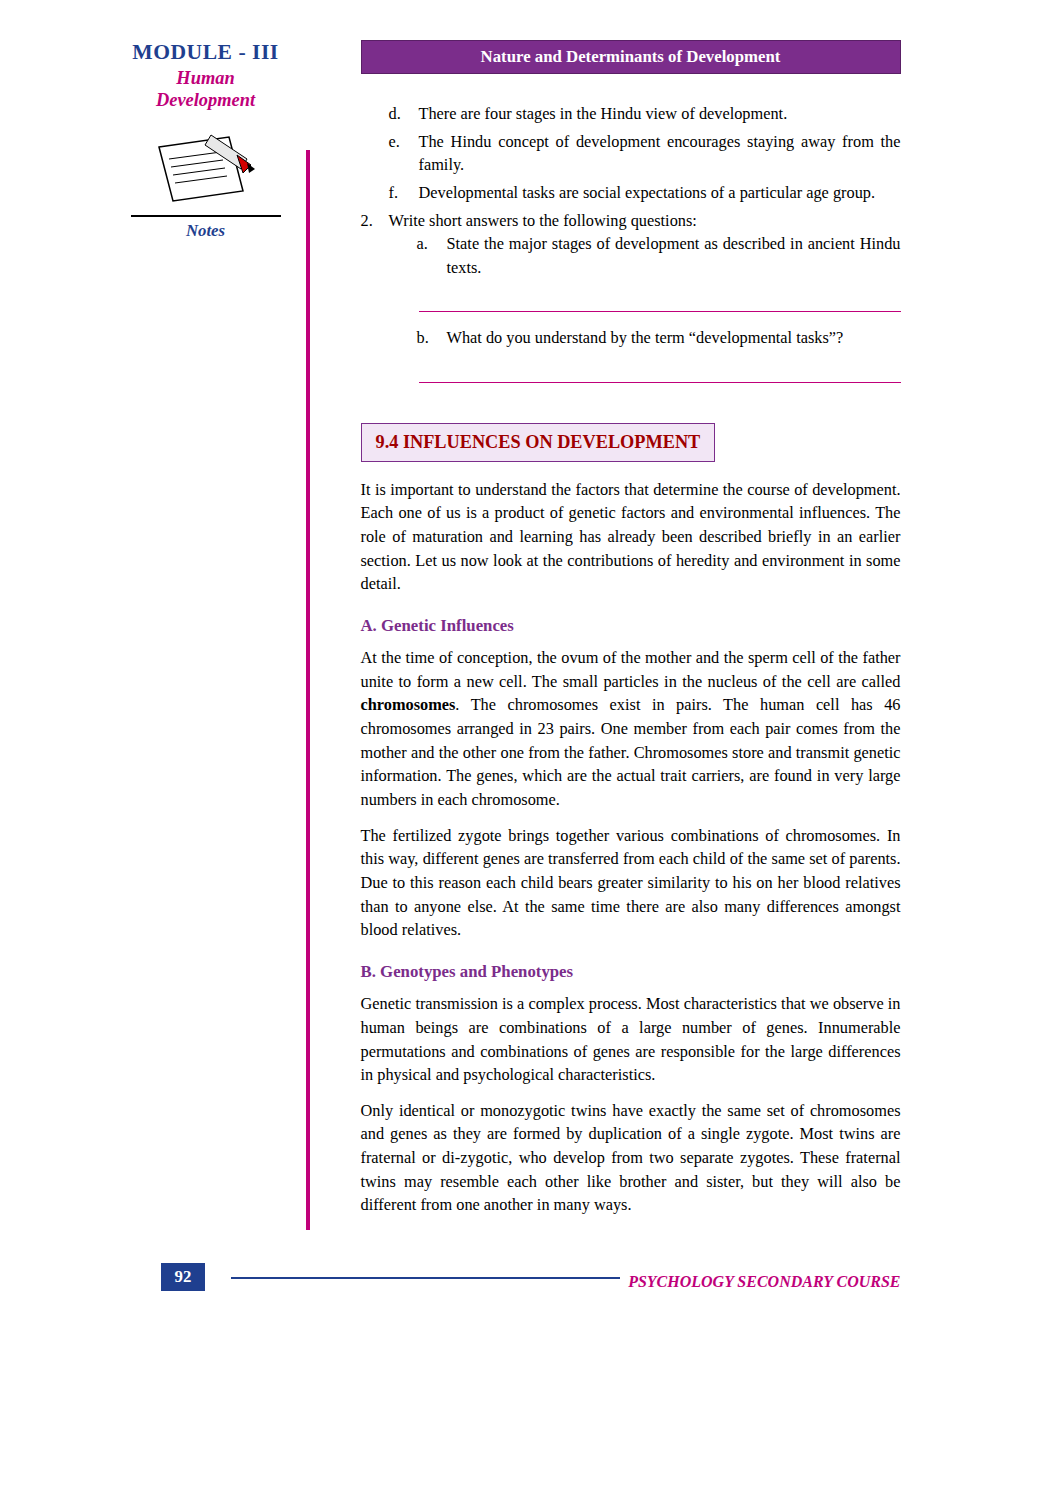MODULE - III
Human
Development
Notes
Nature and Determinants of Development
d. There are four stages in the Hindu view of development.
e. The Hindu concept of development encourages staying away from the family.
f. Developmental tasks are social expectations of a particular age group.
2. Write short answers to the following questions:
a. State the major stages of development as described in ancient Hindu texts.
b. What do you understand by the term “developmental tasks”?
9.4 INFLUENCES ON DEVELOPMENT
It is important to understand the factors that determine the course of development. Each one of us is a product of genetic factors and environmental influences. The role of maturation and learning has already been described briefly in an earlier section. Let us now look at the contributions of heredity and environment in some detail.
A. Genetic Influences
At the time of conception, the ovum of the mother and the sperm cell of the father unite to form a new cell. The small particles in the nucleus of the cell are called chromosomes. The chromosomes exist in pairs. The human cell has 46 chromosomes arranged in 23 pairs. One member from each pair comes from the mother and the other one from the father. Chromosomes store and transmit genetic information. The genes, which are the actual trait carriers, are found in very large numbers in each chromosome.
The fertilized zygote brings together various combinations of chromosomes. In this way, different genes are transferred from each child of the same set of parents. Due to this reason each child bears greater similarity to his on her blood relatives than to anyone else. At the same time there are also many differences amongst blood relatives.
B. Genotypes and Phenotypes
Genetic transmission is a complex process. Most characteristics that we observe in human beings are combinations of a large number of genes. Innumerable permutations and combinations of genes are responsible for the large differences in physical and psychological characteristics.
Only identical or monozygotic twins have exactly the same set of chromosomes and genes as they are formed by duplication of a single zygote. Most twins are fraternal or di-zygotic, who develop from two separate zygotes. These fraternal twins may resemble each other like brother and sister, but they will also be different from one another in many ways.
92
PSYCHOLOGY SECONDARY COURSE